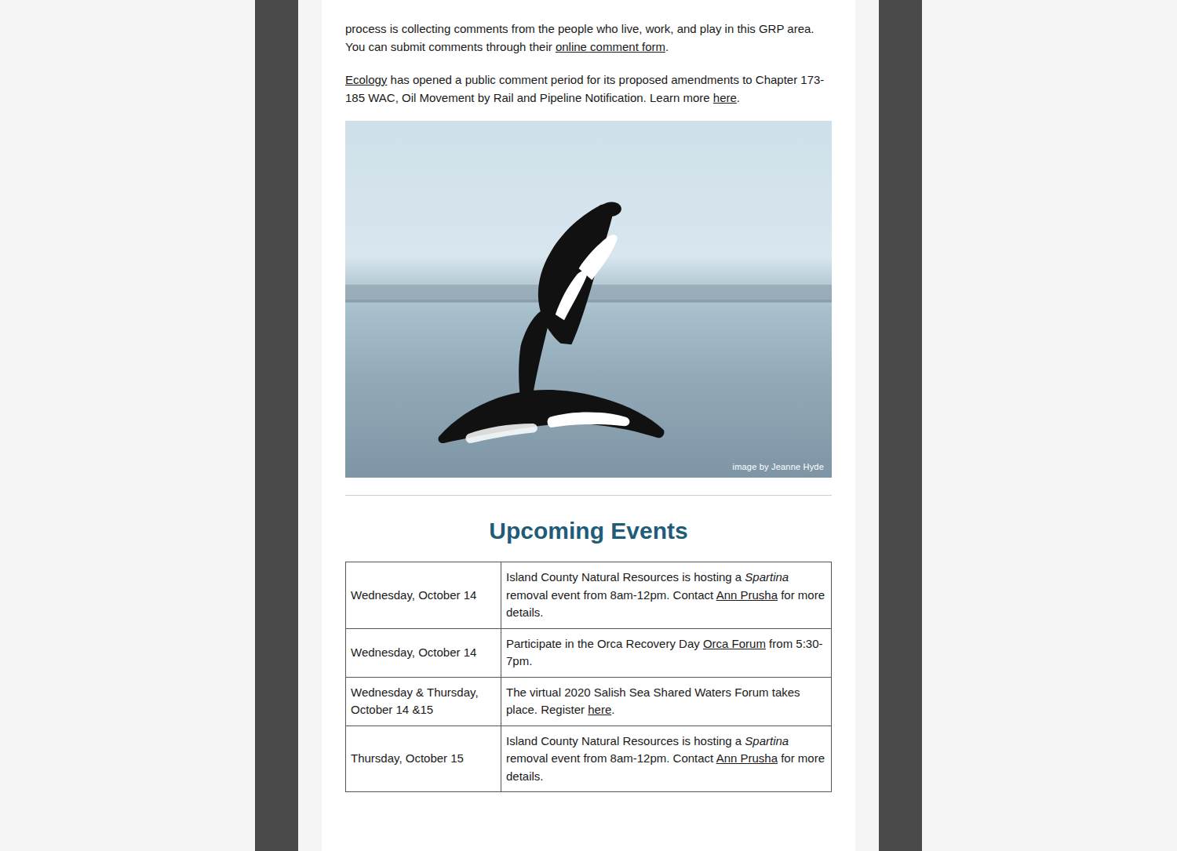process is collecting comments from the people who live, work, and play in this GRP area. You can submit comments through their online comment form.
Ecology has opened a public comment period for its proposed amendments to Chapter 173-185 WAC, Oil Movement by Rail and Pipeline Notification. Learn more here.
image by Jeanne Hyde
Upcoming Events
| Wednesday, October 14 | Island County Natural Resources is hosting a Spartina removal event from 8am-12pm. Contact Ann Prusha for more details. |
| Wednesday, October 14 | Participate in the Orca Recovery Day Orca Forum from 5:30-7pm. |
| Wednesday & Thursday, October 14 &15 | The virtual 2020 Salish Sea Shared Waters Forum takes place. Register here . |
| Thursday, October 15 | Island County Natural Resources is hosting a Spartina removal event from 8am-12pm. Contact Ann Prusha for more details. |